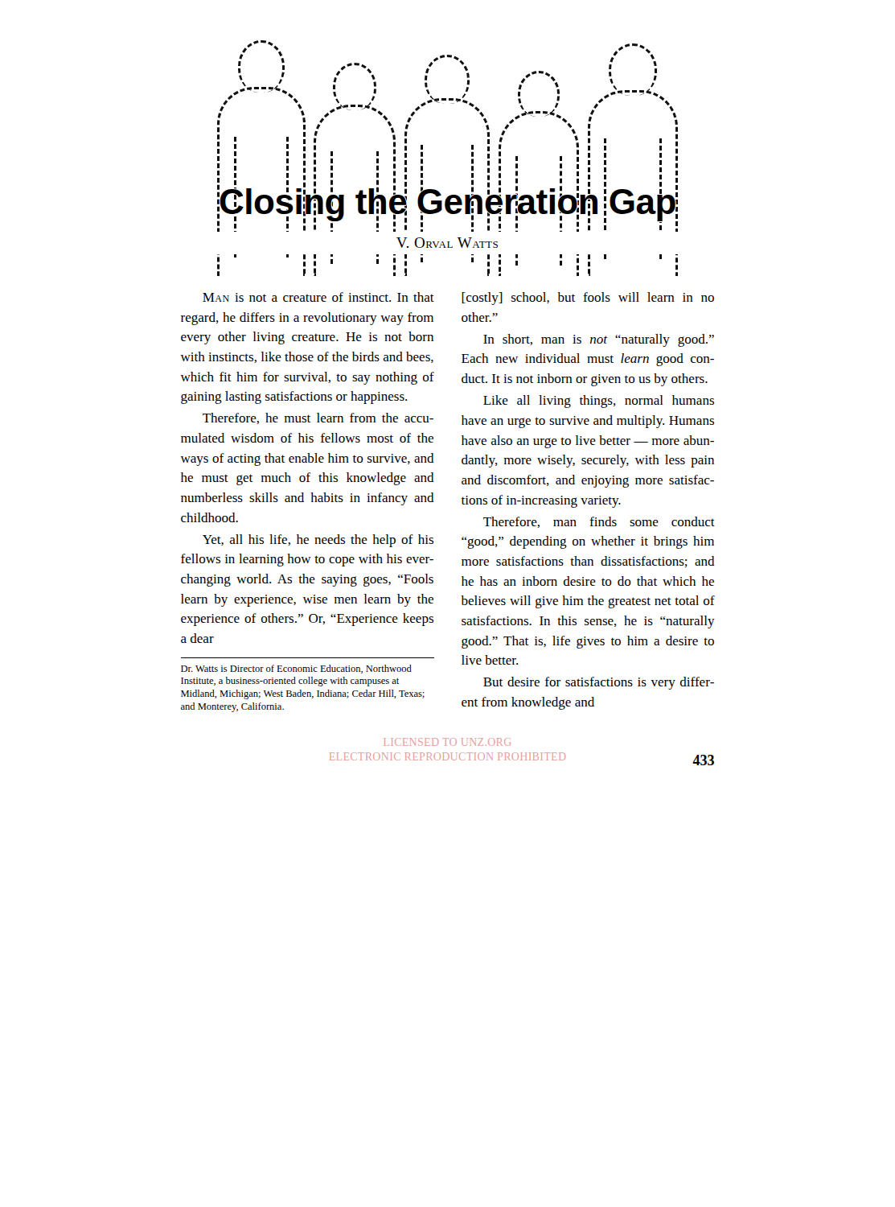Closing the Generation Gap
V. Orval Watts
Man is not a creature of instinct. In that regard, he differs in a revolutionary way from every other living creature. He is not born with instincts, like those of the birds and bees, which fit him for survival, to say nothing of gaining lasting satisfactions or happiness.
Therefore, he must learn from the accumulated wisdom of his fellows most of the ways of acting that enable him to survive, and he must get much of this knowledge and numberless skills and habits in infancy and childhood.
Yet, all his life, he needs the help of his fellows in learning how to cope with his ever-changing world. As the saying goes, “Fools learn by experience, wise men learn by the experience of others.” Or, “Experience keeps a dear
Dr. Watts is Director of Economic Education, Northwood Institute, a business-oriented college with campuses at Midland, Michigan; West Baden, Indiana; Cedar Hill, Texas; and Monterey, California.
[costly] school, but fools will learn in no other.”
In short, man is not “naturally good.” Each new individual must learn good conduct. It is not inborn or given to us by others.
Like all living things, normal humans have an urge to survive and multiply. Humans have also an urge to live better — more abundantly, more wisely, securely, with less pain and discomfort, and enjoying more satisfactions of in-increasing variety.
Therefore, man finds some conduct “good,” depending on whether it brings him more satisfactions than dissatisfactions; and he has an inborn desire to do that which he believes will give him the greatest net total of satisfactions. In this sense, he is “naturally good.” That is, life gives to him a desire to live better.
But desire for satisfactions is very different from knowledge and
LICENSED TO UNZ.ORG
ELECTRONIC REPRODUCTION PROHIBITED
433